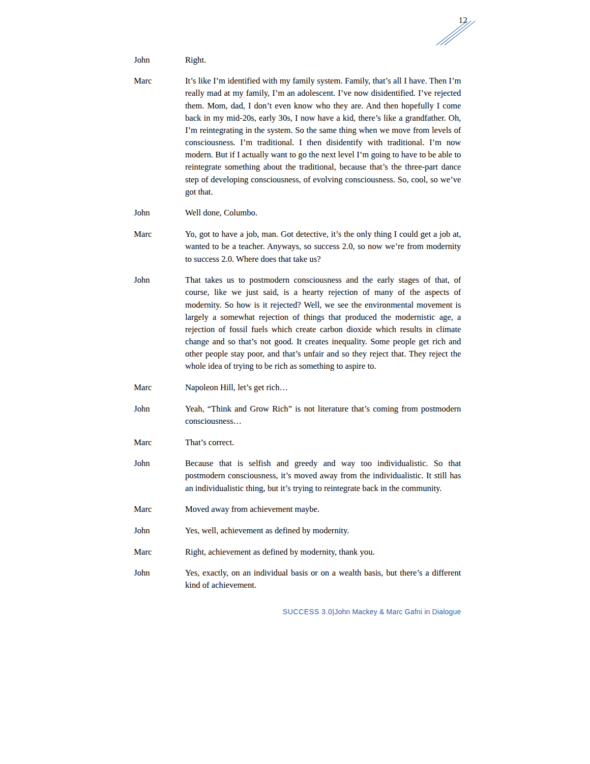12
John
Right.
Marc
It’s like I’m identified with my family system. Family, that’s all I have. Then I’m really mad at my family, I’m an adolescent. I’ve now disidentified. I’ve rejected them. Mom, dad, I don’t even know who they are. And then hopefully I come back in my mid-20s, early 30s, I now have a kid, there’s like a grandfather. Oh, I’m reintegrating in the system. So the same thing when we move from levels of consciousness. I’m traditional. I then disidentify with traditional. I’m now modern. But if I actually want to go the next level I’m going to have to be able to reintegrate something about the traditional, because that’s the three-part dance step of developing consciousness, of evolving consciousness. So, cool, so we’ve got that.
John
Well done, Columbo.
Marc
Yo, got to have a job, man. Got detective, it’s the only thing I could get a job at, wanted to be a teacher. Anyways, so success 2.0, so now we’re from modernity to success 2.0. Where does that take us?
John
That takes us to postmodern consciousness and the early stages of that, of course, like we just said, is a hearty rejection of many of the aspects of modernity. So how is it rejected? Well, we see the environmental movement is largely a somewhat rejection of things that produced the modernistic age, a rejection of fossil fuels which create carbon dioxide which results in climate change and so that’s not good. It creates inequality. Some people get rich and other people stay poor, and that’s unfair and so they reject that. They reject the whole idea of trying to be rich as something to aspire to.
Marc
Napoleon Hill, let’s get rich…
John
Yeah, “Think and Grow Rich” is not literature that’s coming from postmodern consciousness…
Marc
That’s correct.
John
Because that is selfish and greedy and way too individualistic. So that postmodern consciousness, it’s moved away from the individualistic. It still has an individualistic thing, but it’s trying to reintegrate back in the community.
Marc
Moved away from achievement maybe.
John
Yes, well, achievement as defined by modernity.
Marc
Right, achievement as defined by modernity, thank you.
John
Yes, exactly, on an individual basis or on a wealth basis, but there’s a different kind of achievement.
SUCCESS 3.0|John Mackey & Marc Gafni in Dialogue